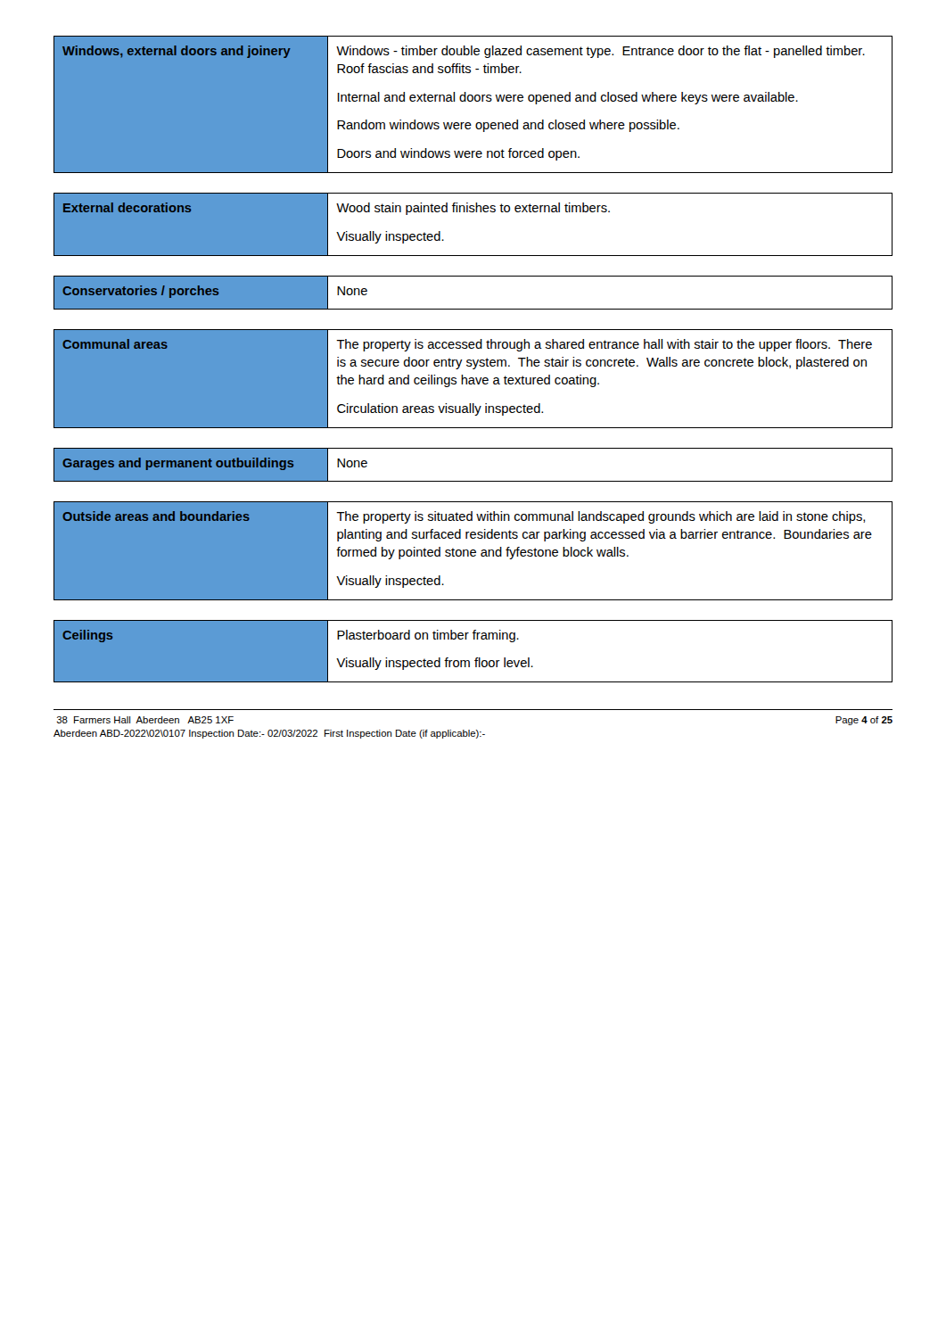| Windows, external doors and joinery | Windows - timber double glazed casement type. Entrance door to the flat - panelled timber. Roof fascias and soffits - timber. Internal and external doors were opened and closed where keys were available. Random windows were opened and closed where possible. Doors and windows were not forced open. |
| External decorations | Wood stain painted finishes to external timbers. Visually inspected. |
| Conservatories / porches | None |
| Communal areas | The property is accessed through a shared entrance hall with stair to the upper floors. There is a secure door entry system. The stair is concrete. Walls are concrete block, plastered on the hard and ceilings have a textured coating. Circulation areas visually inspected. |
| Garages and permanent outbuildings | None |
| Outside areas and boundaries | The property is situated within communal landscaped grounds which are laid in stone chips, planting and surfaced residents car parking accessed via a barrier entrance. Boundaries are formed by pointed stone and fyfestone block walls. Visually inspected. |
| Ceilings | Plasterboard on timber framing. Visually inspected from floor level. |
38 Farmers Hall Aberdeen AB25 1XF
Aberdeen ABD-2022\02\0107 Inspection Date:- 02/03/2022 First Inspection Date (if applicable):-
Page 4 of 25